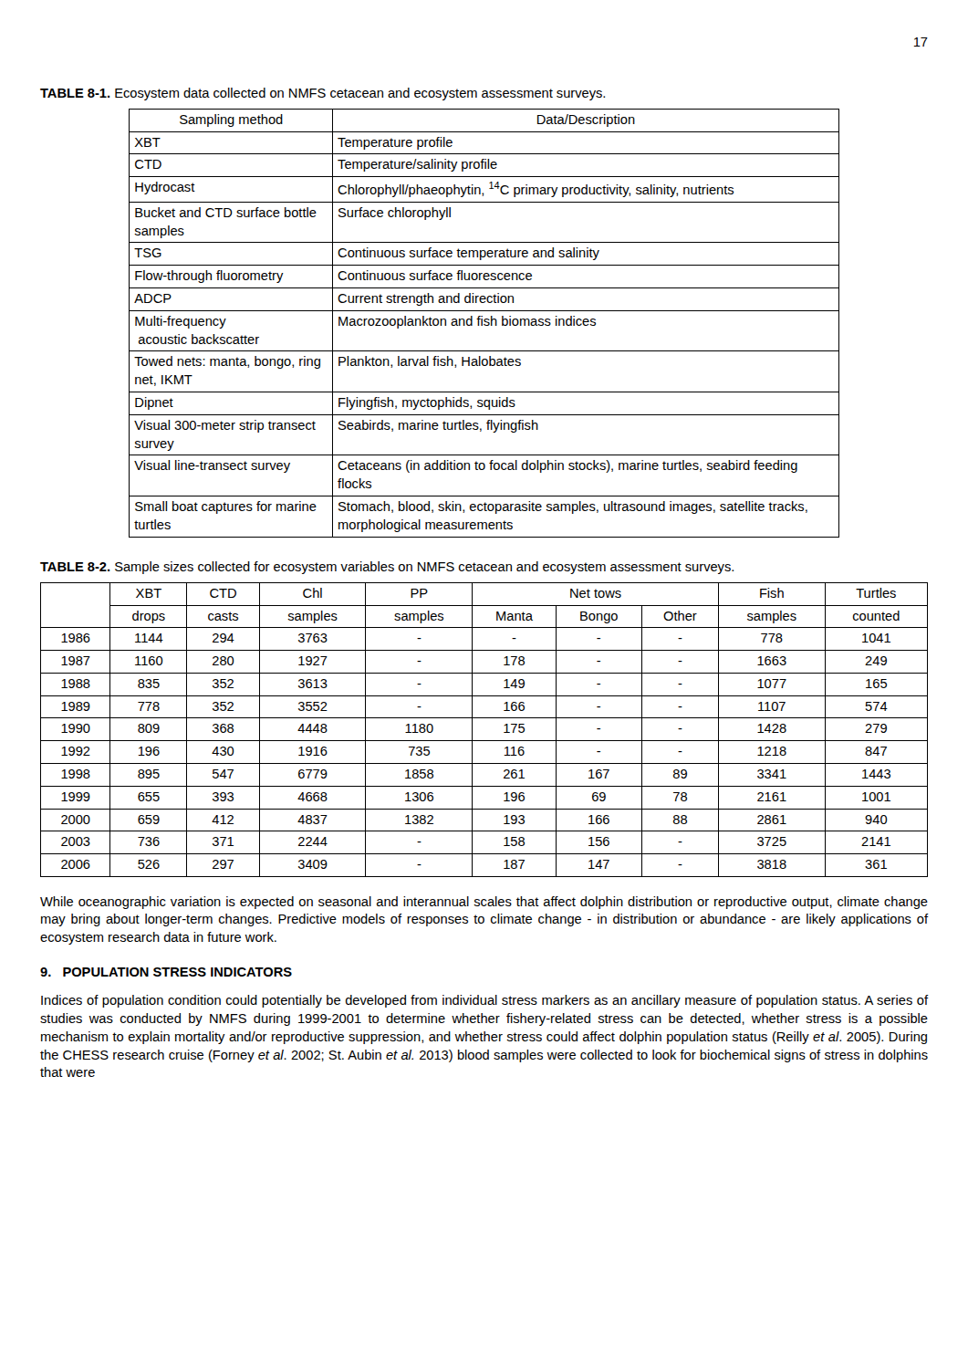17
TABLE 8-1. Ecosystem data collected on NMFS cetacean and ecosystem assessment surveys.
| Sampling method | Data/Description |
| --- | --- |
| XBT | Temperature profile |
| CTD | Temperature/salinity profile |
| Hydrocast | Chlorophyll/phaeophytin, 14 C primary productivity, salinity, nutrients |
| Bucket and CTD surface bottle samples | Surface chlorophyll |
| TSG | Continuous surface temperature and salinity |
| Flow-through fluorometry | Continuous surface fluorescence |
| ADCP | Current strength and direction |
| Multi-frequency acoustic backscatter | Macrozooplankton and fish biomass indices |
| Towed nets: manta, bongo, ring net, IKMT | Plankton, larval fish, Halobates |
| Dipnet | Flyingfish, myctophids, squids |
| Visual 300-meter strip transect survey | Seabirds, marine turtles, flyingfish |
| Visual line-transect survey | Cetaceans (in addition to focal dolphin stocks), marine turtles, seabird feeding flocks |
| Small boat captures for marine turtles | Stomach, blood, skin, ectoparasite samples, ultrasound images, satellite tracks, morphological measurements |
TABLE 8-2. Sample sizes collected for ecosystem variables on NMFS cetacean and ecosystem assessment surveys.
| | XBT | CTD | Chl | PP | Net tows | Fish | Turtles |
| --- | --- | --- | --- | --- | --- | --- | --- |
| drops | casts | samples | samples | Manta | Bongo | Other | samples | counted |
| 1986 | 1144 | 294 | 3763 | - | - | - | - | 778 | 1041 |
| 1987 | 1160 | 280 | 1927 | - | 178 | - | - | 1663 | 249 |
| 1988 | 835 | 352 | 3613 | - | 149 | - | - | 1077 | 165 |
| 1989 | 778 | 352 | 3552 | - | 166 | - | - | 1107 | 574 |
| 1990 | 809 | 368 | 4448 | 1180 | 175 | - | - | 1428 | 279 |
| 1992 | 196 | 430 | 1916 | 735 | 116 | - | - | 1218 | 847 |
| 1998 | 895 | 547 | 6779 | 1858 | 261 | 167 | 89 | 3341 | 1443 |
| 1999 | 655 | 393 | 4668 | 1306 | 196 | 69 | 78 | 2161 | 1001 |
| 2000 | 659 | 412 | 4837 | 1382 | 193 | 166 | 88 | 2861 | 940 |
| 2003 | 736 | 371 | 2244 | - | 158 | 156 | - | 3725 | 2141 |
| 2006 | 526 | 297 | 3409 | - | 187 | 147 | - | 3818 | 361 |
While oceanographic variation is expected on seasonal and interannual scales that affect dolphin distribution or reproductive output, climate change may bring about longer-term changes. Predictive models of responses to climate change - in distribution or abundance - are likely applications of ecosystem research data in future work.
9. POPULATION STRESS INDICATORS
Indices of population condition could potentially be developed from individual stress markers as an ancillary measure of population status. A series of studies was conducted by NMFS during 1999-2001 to determine whether fishery-related stress can be detected, whether stress is a possible mechanism to explain mortality and/or reproductive suppression, and whether stress could affect dolphin population status (Reilly et al. 2005). During the CHESS research cruise (Forney et al. 2002; St. Aubin et al. 2013) blood samples were collected to look for biochemical signs of stress in dolphins that were